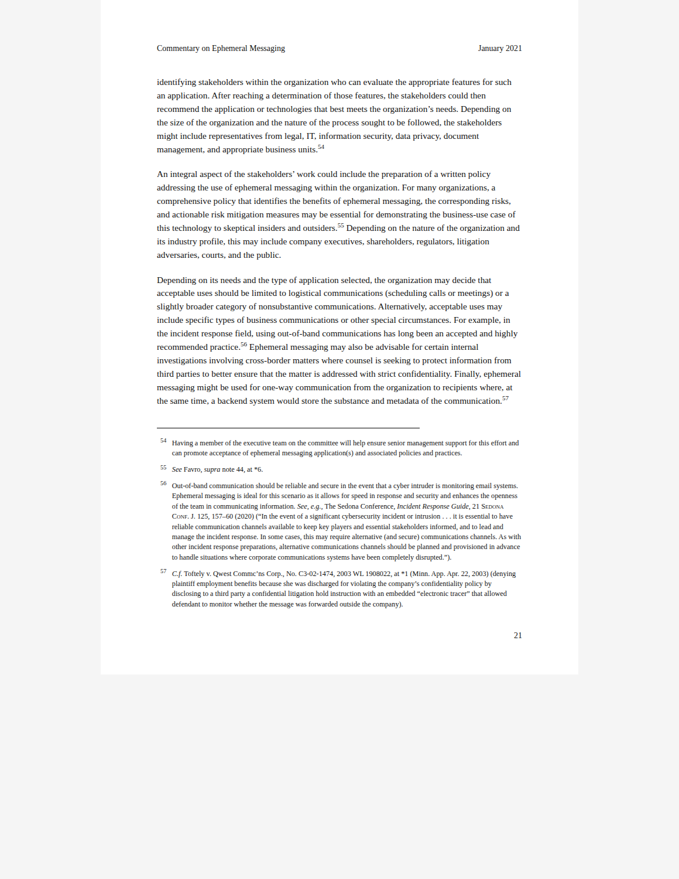Commentary on Ephemeral Messaging January 2021
identifying stakeholders within the organization who can evaluate the appropriate features for such an application. After reaching a determination of those features, the stakeholders could then recommend the application or technologies that best meets the organization’s needs. Depending on the size of the organization and the nature of the process sought to be followed, the stakeholders might include representatives from legal, IT, information security, data privacy, document management, and appropriate business units.54
An integral aspect of the stakeholders’ work could include the preparation of a written policy addressing the use of ephemeral messaging within the organization. For many organizations, a comprehensive policy that identifies the benefits of ephemeral messaging, the corresponding risks, and actionable risk mitigation measures may be essential for demonstrating the business-use case of this technology to skeptical insiders and outsiders.55 Depending on the nature of the organization and its industry profile, this may include company executives, shareholders, regulators, litigation adversaries, courts, and the public.
Depending on its needs and the type of application selected, the organization may decide that acceptable uses should be limited to logistical communications (scheduling calls or meetings) or a slightly broader category of nonsubstantive communications. Alternatively, acceptable uses may include specific types of business communications or other special circumstances. For example, in the incident response field, using out-of-band communications has long been an accepted and highly recommended practice.56 Ephemeral messaging may also be advisable for certain internal investigations involving cross-border matters where counsel is seeking to protect information from third parties to better ensure that the matter is addressed with strict confidentiality. Finally, ephemeral messaging might be used for one-way communication from the organization to recipients where, at the same time, a backend system would store the substance and metadata of the communication.57
54 Having a member of the executive team on the committee will help ensure senior management support for this effort and can promote acceptance of ephemeral messaging application(s) and associated policies and practices.
55 See Favro, supra note 44, at *6.
56 Out-of-band communication should be reliable and secure in the event that a cyber intruder is monitoring email systems. Ephemeral messaging is ideal for this scenario as it allows for speed in response and security and enhances the openness of the team in communicating information. See, e.g., The Sedona Conference, Incident Response Guide, 21 Sedona Conf. J. 125, 157–60 (2020) (“In the event of a significant cybersecurity incident or intrusion . . . it is essential to have reliable communication channels available to keep key players and essential stakeholders informed, and to lead and manage the incident response. In some cases, this may require alternative (and secure) communications channels. As with other incident response preparations, alternative communications channels should be planned and provisioned in advance to handle situations where corporate communications systems have been completely disrupted.”).
57 C.f. Toftely v. Qwest Commc’ns Corp., No. C3-02-1474, 2003 WL 1908022, at *1 (Minn. App. Apr. 22, 2003) (denying plaintiff employment benefits because she was discharged for violating the company’s confidentiality policy by disclosing to a third party a confidential litigation hold instruction with an embedded “electronic tracer” that allowed defendant to monitor whether the message was forwarded outside the company).
21